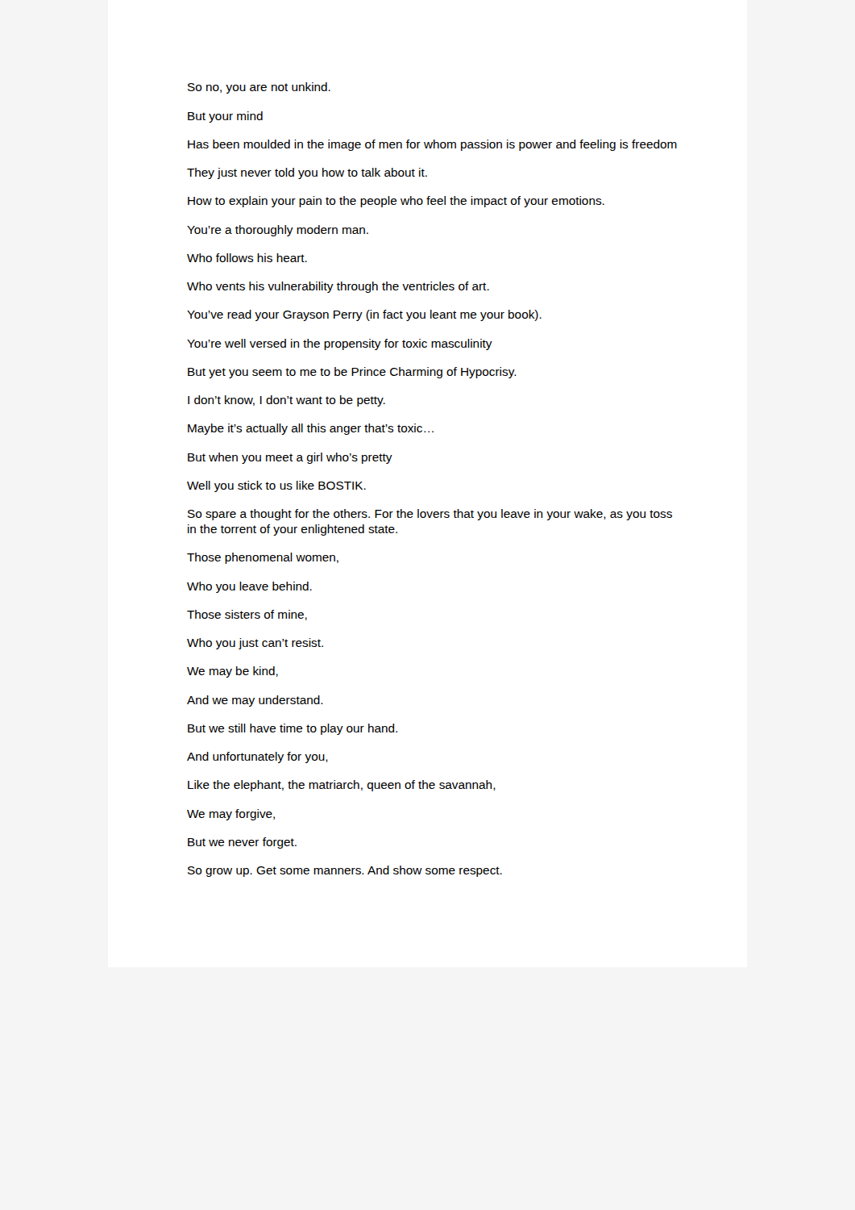So no, you are not unkind.
But your mind
Has been moulded in the image of men for whom passion is power and feeling is freedom
They just never told you how to talk about it.
How to explain your pain to the people who feel the impact of your emotions.
You’re a thoroughly modern man.
Who follows his heart.
Who vents his vulnerability through the ventricles of art.
You’ve read your Grayson Perry (in fact you leant me your book).
You’re well versed in the propensity for toxic masculinity
But yet you seem to me to be Prince Charming of Hypocrisy.
I don’t know, I don’t want to be petty.
Maybe it’s actually all this anger that’s toxic…
But when you meet a girl who’s pretty
Well you stick to us like BOSTIK.
So spare a thought for the others. For the lovers that you leave in your wake, as you toss in the torrent of your enlightened state.
Those phenomenal women,
Who you leave behind.
Those sisters of mine,
Who you just can’t resist.
We may be kind,
And we may understand.
But we still have time to play our hand.
And unfortunately for you,
Like the elephant, the matriarch, queen of the savannah,
We may forgive,
But we never forget.
So grow up. Get some manners. And show some respect.